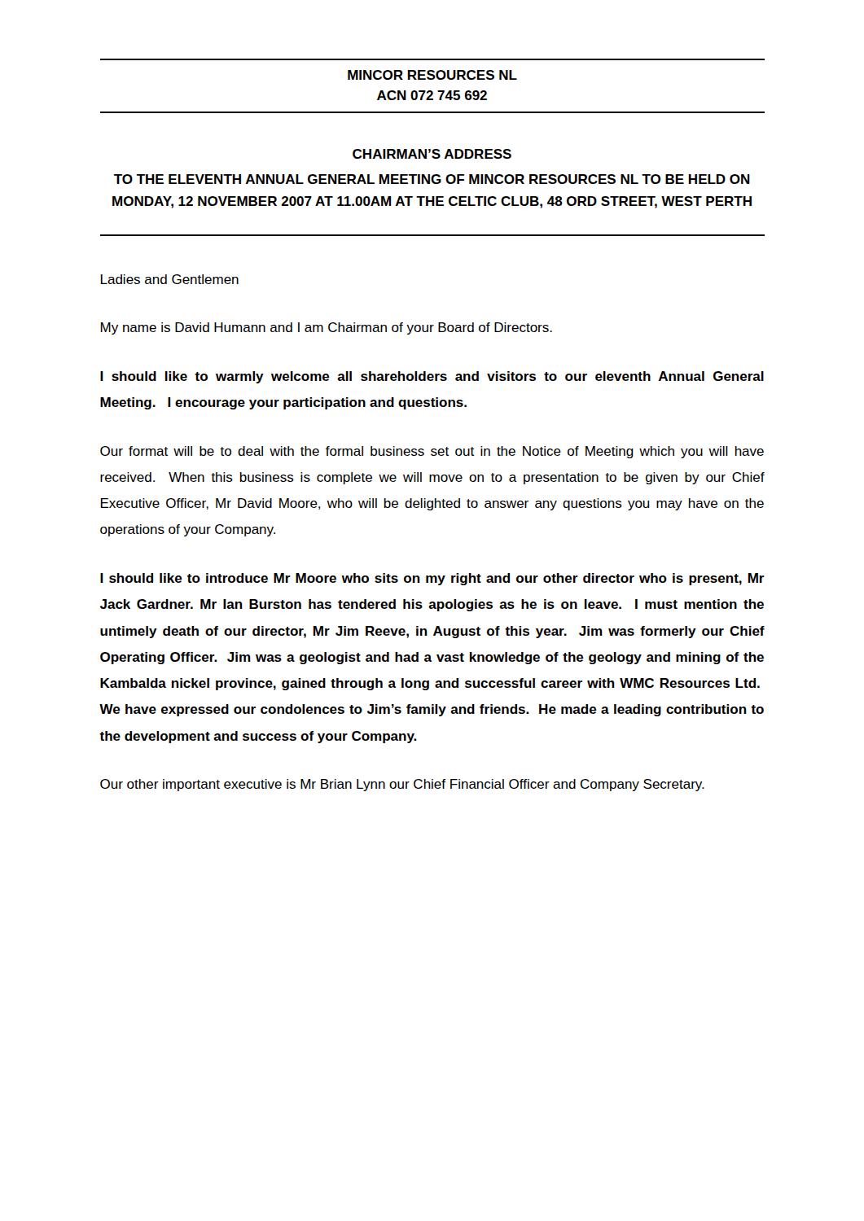MINCOR RESOURCES NL ACN 072 745 692
CHAIRMAN’S ADDRESS
TO THE ELEVENTH ANNUAL GENERAL MEETING OF MINCOR RESOURCES NL TO BE HELD ON MONDAY, 12 NOVEMBER 2007 AT 11.00AM AT THE CELTIC CLUB, 48 ORD STREET, WEST PERTH
Ladies and Gentlemen
My name is David Humann and I am Chairman of your Board of Directors.
I should like to warmly welcome all shareholders and visitors to our eleventh Annual General Meeting. I encourage your participation and questions.
Our format will be to deal with the formal business set out in the Notice of Meeting which you will have received. When this business is complete we will move on to a presentation to be given by our Chief Executive Officer, Mr David Moore, who will be delighted to answer any questions you may have on the operations of your Company.
I should like to introduce Mr Moore who sits on my right and our other director who is present, Mr Jack Gardner. Mr Ian Burston has tendered his apologies as he is on leave. I must mention the untimely death of our director, Mr Jim Reeve, in August of this year. Jim was formerly our Chief Operating Officer. Jim was a geologist and had a vast knowledge of the geology and mining of the Kambalda nickel province, gained through a long and successful career with WMC Resources Ltd. We have expressed our condolences to Jim’s family and friends. He made a leading contribution to the development and success of your Company.
Our other important executive is Mr Brian Lynn our Chief Financial Officer and Company Secretary.